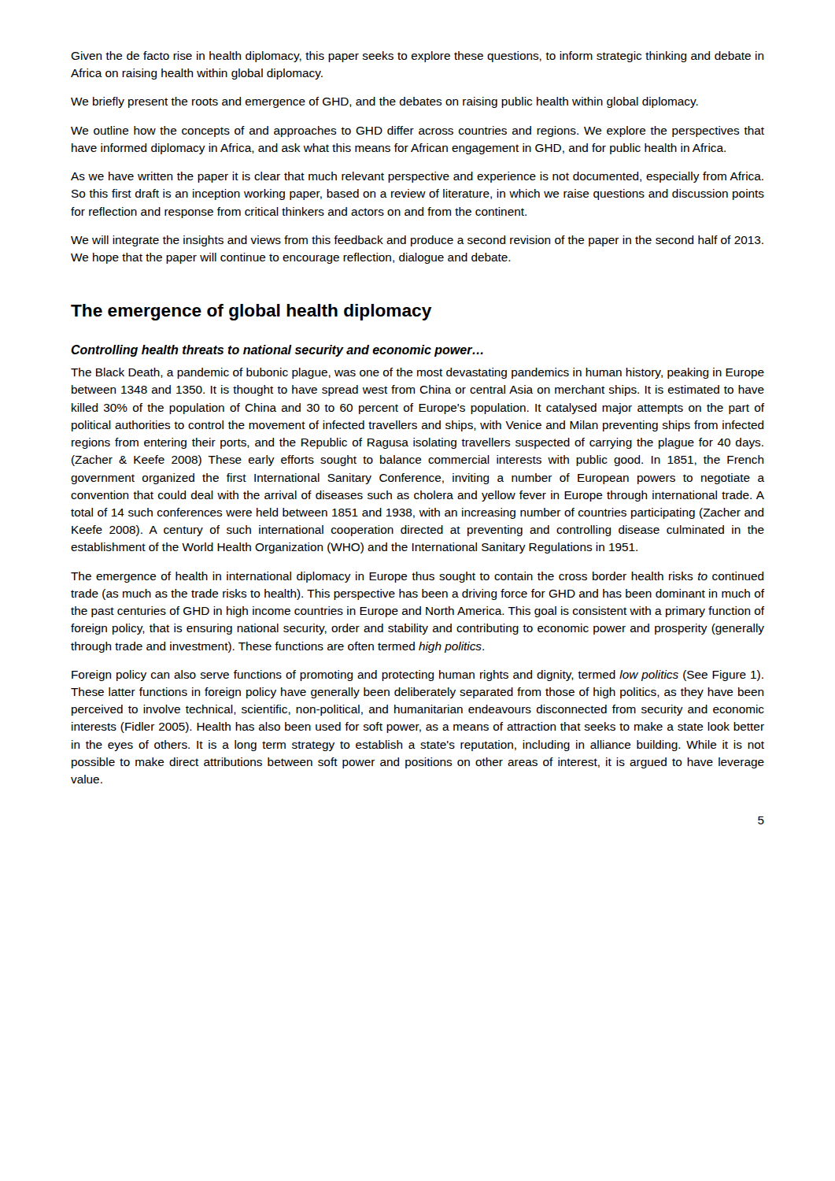Given the de facto rise in health diplomacy, this paper seeks to explore these questions, to inform strategic thinking and debate in Africa on raising health within global diplomacy.
We briefly present the roots and emergence of GHD, and the debates on raising public health within global diplomacy.
We outline how the concepts of and approaches to GHD differ across countries and regions. We explore the perspectives that have informed diplomacy in Africa, and ask what this means for African engagement in GHD, and for public health in Africa.
As we have written the paper it is clear that much relevant perspective and experience is not documented, especially from Africa. So this first draft is an inception working paper, based on a review of literature, in which we raise questions and discussion points for reflection and response from critical thinkers and actors on and from the continent.
We will integrate the insights and views from this feedback and produce a second revision of the paper in the second half of 2013. We hope that the paper will continue to encourage reflection, dialogue and debate.
The emergence of global health diplomacy
Controlling health threats to national security and economic power…
The Black Death, a pandemic of bubonic plague, was one of the most devastating pandemics in human history, peaking in Europe between 1348 and 1350. It is thought to have spread west from China or central Asia on merchant ships. It is estimated to have killed 30% of the population of China and 30 to 60 percent of Europe's population. It catalysed major attempts on the part of political authorities to control the movement of infected travellers and ships, with Venice and Milan preventing ships from infected regions from entering their ports, and the Republic of Ragusa isolating travellers suspected of carrying the plague for 40 days. (Zacher & Keefe 2008) These early efforts sought to balance commercial interests with public good. In 1851, the French government organized the first International Sanitary Conference, inviting a number of European powers to negotiate a convention that could deal with the arrival of diseases such as cholera and yellow fever in Europe through international trade. A total of 14 such conferences were held between 1851 and 1938, with an increasing number of countries participating (Zacher and Keefe 2008). A century of such international cooperation directed at preventing and controlling disease culminated in the establishment of the World Health Organization (WHO) and the International Sanitary Regulations in 1951.
The emergence of health in international diplomacy in Europe thus sought to contain the cross border health risks to continued trade (as much as the trade risks to health). This perspective has been a driving force for GHD and has been dominant in much of the past centuries of GHD in high income countries in Europe and North America. This goal is consistent with a primary function of foreign policy, that is ensuring national security, order and stability and contributing to economic power and prosperity (generally through trade and investment). These functions are often termed high politics.
Foreign policy can also serve functions of promoting and protecting human rights and dignity, termed low politics (See Figure 1). These latter functions in foreign policy have generally been deliberately separated from those of high politics, as they have been perceived to involve technical, scientific, non-political, and humanitarian endeavours disconnected from security and economic interests (Fidler 2005). Health has also been used for soft power, as a means of attraction that seeks to make a state look better in the eyes of others. It is a long term strategy to establish a state's reputation, including in alliance building. While it is not possible to make direct attributions between soft power and positions on other areas of interest, it is argued to have leverage value.
5